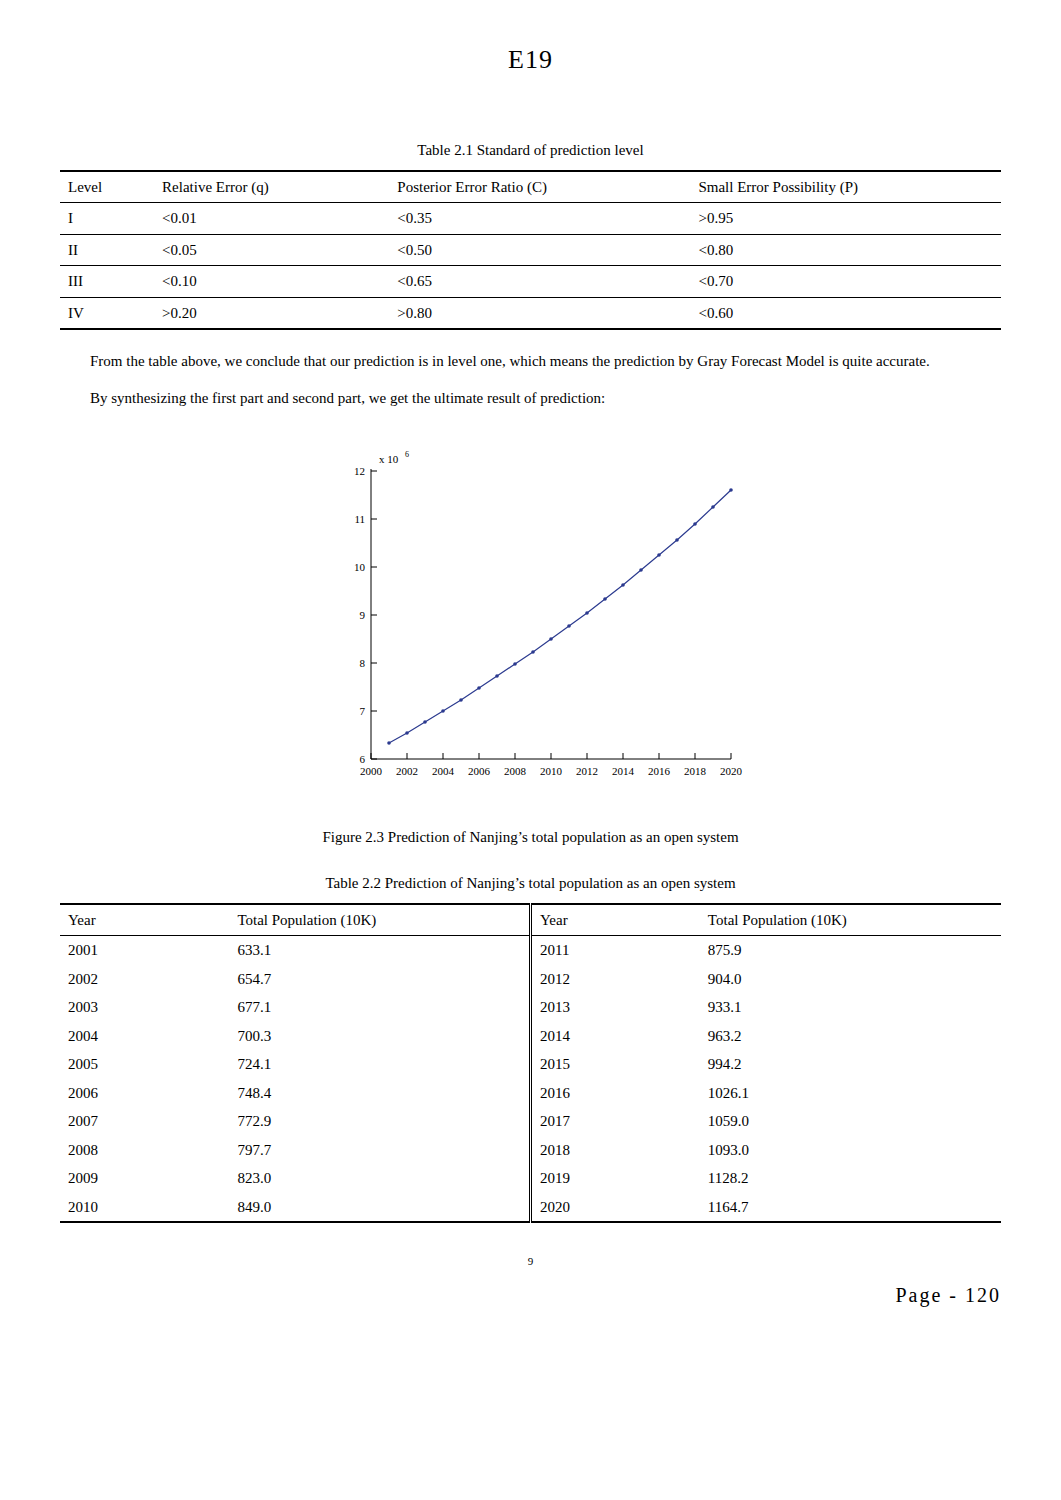E19
Table 2.1 Standard of prediction level
| Level | Relative Error (q) | Posterior Error Ratio (C) | Small Error Possibility (P) |
| --- | --- | --- | --- |
| I | <0.01 | <0.35 | >0.95 |
| II | <0.05 | <0.50 | <0.80 |
| III | <0.10 | <0.65 | <0.70 |
| IV | >0.20 | >0.80 | <0.60 |
From the table above, we conclude that our prediction is in level one, which means the prediction by Gray Forecast Model is quite accurate.
By synthesizing the first part and second part, we get the ultimate result of prediction:
x 10 6 6 7 8 9 10 11 12 2000 2002 2004 2006 2008 2010 2012 2014 2016 2018 2020
Figure 2.3 Prediction of Nanjing’s total population as an open system
Table 2.2 Prediction of Nanjing’s total population as an open system
| Year | Total Population (10K) | Year | Total Population (10K) |
| --- | --- | --- | --- |
| 2001 | 633.1 | 2011 | 875.9 |
| 2002 | 654.7 | 2012 | 904.0 |
| 2003 | 677.1 | 2013 | 933.1 |
| 2004 | 700.3 | 2014 | 963.2 |
| 2005 | 724.1 | 2015 | 994.2 |
| 2006 | 748.4 | 2016 | 1026.1 |
| 2007 | 772.9 | 2017 | 1059.0 |
| 2008 | 797.7 | 2018 | 1093.0 |
| 2009 | 823.0 | 2019 | 1128.2 |
| 2010 | 849.0 | 2020 | 1164.7 |
9
Page - 120